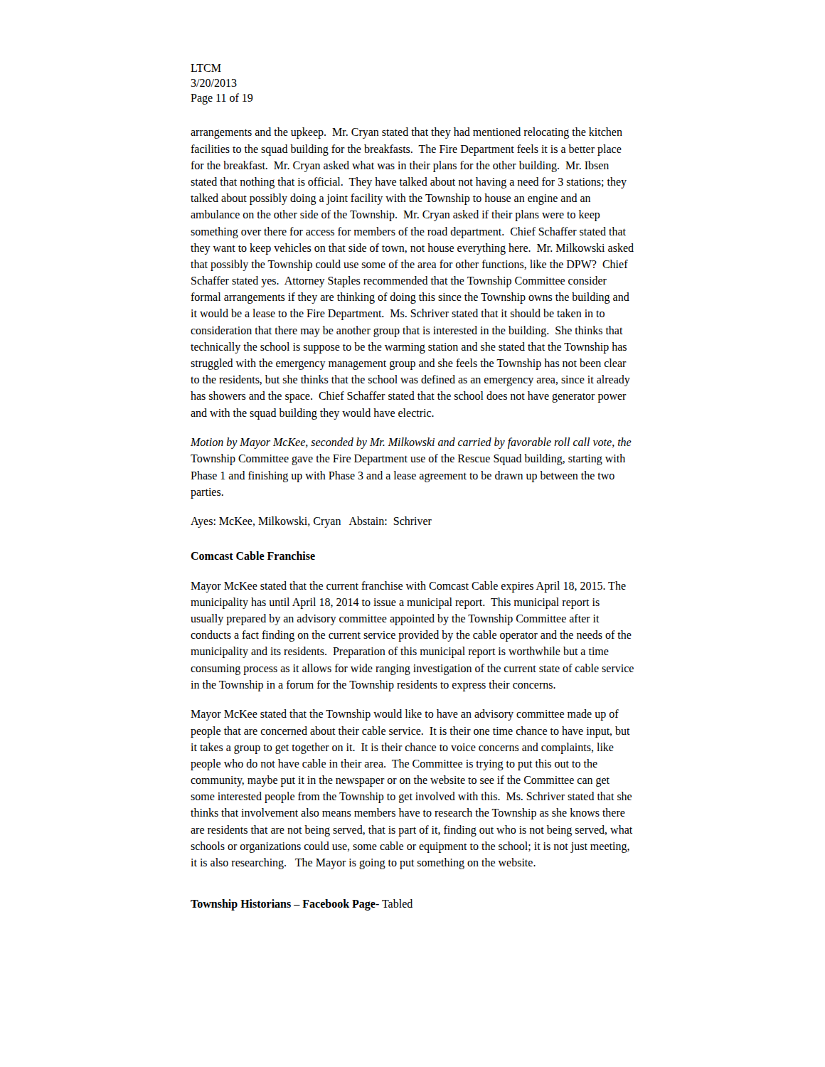LTCM
3/20/2013
Page 11 of 19
arrangements and the upkeep. Mr. Cryan stated that they had mentioned relocating the kitchen facilities to the squad building for the breakfasts. The Fire Department feels it is a better place for the breakfast. Mr. Cryan asked what was in their plans for the other building. Mr. Ibsen stated that nothing that is official. They have talked about not having a need for 3 stations; they talked about possibly doing a joint facility with the Township to house an engine and an ambulance on the other side of the Township. Mr. Cryan asked if their plans were to keep something over there for access for members of the road department. Chief Schaffer stated that they want to keep vehicles on that side of town, not house everything here. Mr. Milkowski asked that possibly the Township could use some of the area for other functions, like the DPW? Chief Schaffer stated yes. Attorney Staples recommended that the Township Committee consider formal arrangements if they are thinking of doing this since the Township owns the building and it would be a lease to the Fire Department. Ms. Schriver stated that it should be taken in to consideration that there may be another group that is interested in the building. She thinks that technically the school is suppose to be the warming station and she stated that the Township has struggled with the emergency management group and she feels the Township has not been clear to the residents, but she thinks that the school was defined as an emergency area, since it already has showers and the space. Chief Schaffer stated that the school does not have generator power and with the squad building they would have electric.
Motion by Mayor McKee, seconded by Mr. Milkowski and carried by favorable roll call vote, the Township Committee gave the Fire Department use of the Rescue Squad building, starting with Phase 1 and finishing up with Phase 3 and a lease agreement to be drawn up between the two parties.
Ayes: McKee, Milkowski, Cryan Abstain: Schriver
Comcast Cable Franchise
Mayor McKee stated that the current franchise with Comcast Cable expires April 18, 2015. The municipality has until April 18, 2014 to issue a municipal report. This municipal report is usually prepared by an advisory committee appointed by the Township Committee after it conducts a fact finding on the current service provided by the cable operator and the needs of the municipality and its residents. Preparation of this municipal report is worthwhile but a time consuming process as it allows for wide ranging investigation of the current state of cable service in the Township in a forum for the Township residents to express their concerns.
Mayor McKee stated that the Township would like to have an advisory committee made up of people that are concerned about their cable service. It is their one time chance to have input, but it takes a group to get together on it. It is their chance to voice concerns and complaints, like people who do not have cable in their area. The Committee is trying to put this out to the community, maybe put it in the newspaper or on the website to see if the Committee can get some interested people from the Township to get involved with this. Ms. Schriver stated that she thinks that involvement also means members have to research the Township as she knows there are residents that are not being served, that is part of it, finding out who is not being served, what schools or organizations could use, some cable or equipment to the school; it is not just meeting, it is also researching. The Mayor is going to put something on the website.
Township Historians – Facebook Page- Tabled